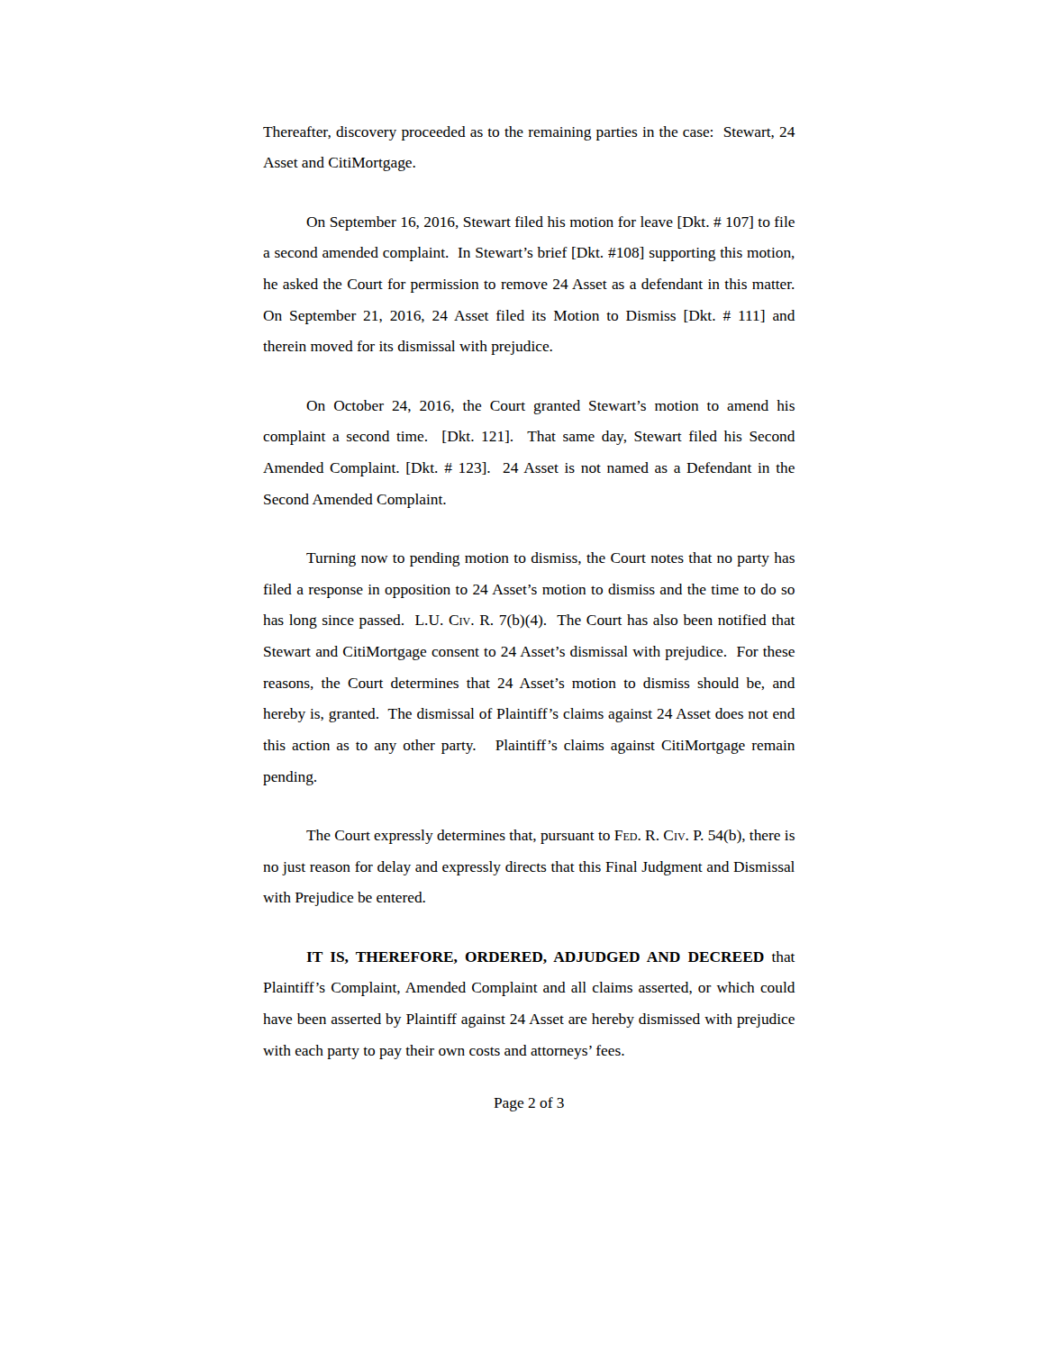Thereafter, discovery proceeded as to the remaining parties in the case: Stewart, 24 Asset and CitiMortgage.
On September 16, 2016, Stewart filed his motion for leave [Dkt. # 107] to file a second amended complaint. In Stewart’s brief [Dkt. #108] supporting this motion, he asked the Court for permission to remove 24 Asset as a defendant in this matter. On September 21, 2016, 24 Asset filed its Motion to Dismiss [Dkt. # 111] and therein moved for its dismissal with prejudice.
On October 24, 2016, the Court granted Stewart’s motion to amend his complaint a second time. [Dkt. 121]. That same day, Stewart filed his Second Amended Complaint. [Dkt. # 123]. 24 Asset is not named as a Defendant in the Second Amended Complaint.
Turning now to pending motion to dismiss, the Court notes that no party has filed a response in opposition to 24 Asset’s motion to dismiss and the time to do so has long since passed. L.U. Civ. R. 7(b)(4). The Court has also been notified that Stewart and CitiMortgage consent to 24 Asset’s dismissal with prejudice. For these reasons, the Court determines that 24 Asset’s motion to dismiss should be, and hereby is, granted. The dismissal of Plaintiff’s claims against 24 Asset does not end this action as to any other party. Plaintiff’s claims against CitiMortgage remain pending.
The Court expressly determines that, pursuant to Fed. R. Civ. P. 54(b), there is no just reason for delay and expressly directs that this Final Judgment and Dismissal with Prejudice be entered.
IT IS, THEREFORE, ORDERED, ADJUDGED AND DECREED that Plaintiff’s Complaint, Amended Complaint and all claims asserted, or which could have been asserted by Plaintiff against 24 Asset are hereby dismissed with prejudice with each party to pay their own costs and attorneys’ fees.
Page 2 of 3